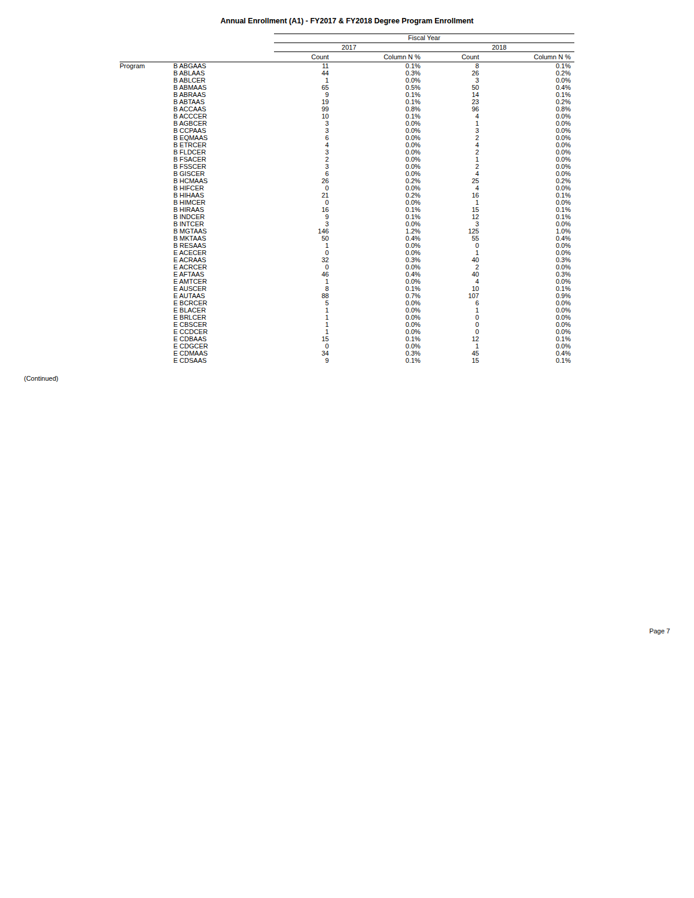Annual Enrollment (A1) - FY2017 & FY2018 Degree Program Enrollment
| | | Fiscal Year |
| --- | --- | --- |
| | | 2017 | 2018 |
| | | Count | Column N % | Count | Column N % |
| Program | B ABGAAS | 11 | 0.1% | 8 | 0.1% |
| | B ABLAAS | 44 | 0.3% | 26 | 0.2% |
| | B ABLCER | 1 | 0.0% | 3 | 0.0% |
| | B ABMAAS | 65 | 0.5% | 50 | 0.4% |
| | B ABRAAS | 9 | 0.1% | 14 | 0.1% |
| | B ABTAAS | 19 | 0.1% | 23 | 0.2% |
| | B ACCAAS | 99 | 0.8% | 96 | 0.8% |
| | B ACCCER | 10 | 0.1% | 4 | 0.0% |
| | B AGBCER | 3 | 0.0% | 1 | 0.0% |
| | B CCPAAS | 3 | 0.0% | 3 | 0.0% |
| | B EQMAAS | 6 | 0.0% | 2 | 0.0% |
| | B ETRCER | 4 | 0.0% | 4 | 0.0% |
| | B FLDCER | 3 | 0.0% | 2 | 0.0% |
| | B FSACER | 2 | 0.0% | 1 | 0.0% |
| | B FSSCER | 3 | 0.0% | 2 | 0.0% |
| | B GISCER | 6 | 0.0% | 4 | 0.0% |
| | B HCMAAS | 26 | 0.2% | 25 | 0.2% |
| | B HIFCER | 0 | 0.0% | 4 | 0.0% |
| | B HIHAAS | 21 | 0.2% | 16 | 0.1% |
| | B HIMCER | 0 | 0.0% | 1 | 0.0% |
| | B HIRAAS | 16 | 0.1% | 15 | 0.1% |
| | B INDCER | 9 | 0.1% | 12 | 0.1% |
| | B INTCER | 3 | 0.0% | 3 | 0.0% |
| | B MGTAAS | 146 | 1.2% | 125 | 1.0% |
| | B MKTAAS | 50 | 0.4% | 55 | 0.4% |
| | B RESAAS | 1 | 0.0% | 0 | 0.0% |
| | E ACECER | 0 | 0.0% | 1 | 0.0% |
| | E ACRAAS | 32 | 0.3% | 40 | 0.3% |
| | E ACRCER | 0 | 0.0% | 2 | 0.0% |
| | E AFTAAS | 46 | 0.4% | 40 | 0.3% |
| | E AMTCER | 1 | 0.0% | 4 | 0.0% |
| | E AUSCER | 8 | 0.1% | 10 | 0.1% |
| | E AUTAAS | 88 | 0.7% | 107 | 0.9% |
| | E BCRCER | 5 | 0.0% | 6 | 0.0% |
| | E BLACER | 1 | 0.0% | 1 | 0.0% |
| | E BRLCER | 1 | 0.0% | 0 | 0.0% |
| | E CBSCER | 1 | 0.0% | 0 | 0.0% |
| | E CCDCER | 1 | 0.0% | 0 | 0.0% |
| | E CDBAAS | 15 | 0.1% | 12 | 0.1% |
| | E CDGCER | 0 | 0.0% | 1 | 0.0% |
| | E CDMAAS | 34 | 0.3% | 45 | 0.4% |
| | E CDSAAS | 9 | 0.1% | 15 | 0.1% |
(Continued)
Page 7